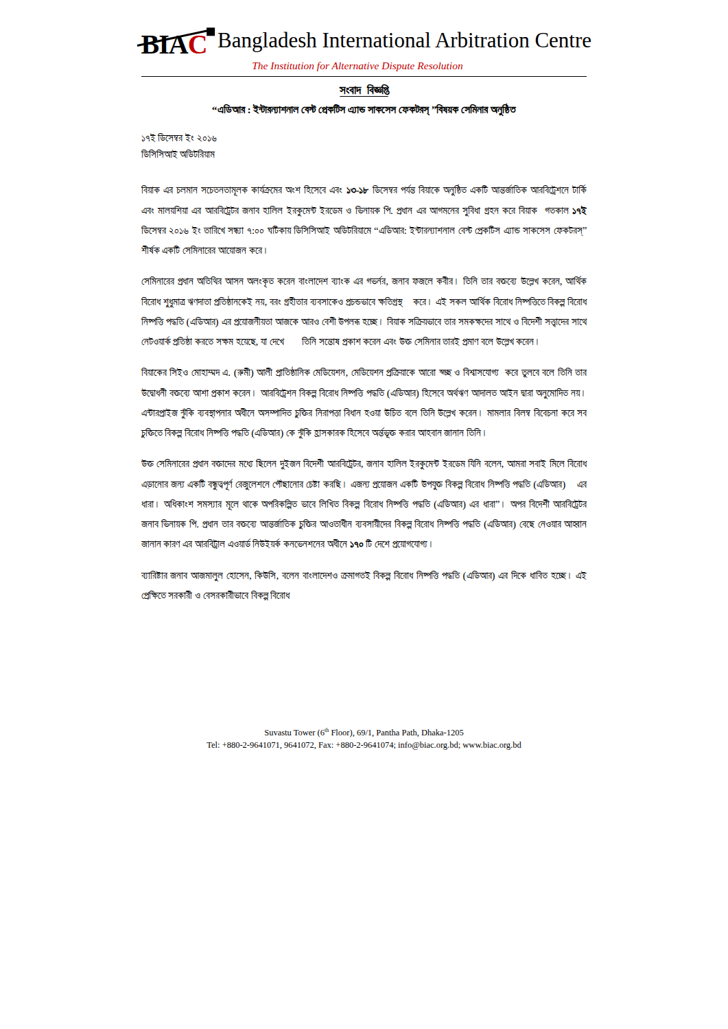BIAC
Bangladesh International Arbitration Centre
The Institution for Alternative Dispute Resolution
সংবাদ বিজ্ঞপ্তি
“এডিআর : ইন্টারন্যাশনাল বেস্ট প্রেকটিস এ্যান্ড সাকসেস ফেকটরস্ ”বিষয়ক সেমিনার অনুষ্ঠিত
১৭ই ডিসেম্বর ইং ২০১৬
ডিসিসিআই অডিটরিয়াম
বিয়াক এর চলমান সচেতনতামূলক কার্যক্রমের অংশ হিসেবে এবং ১৩-১৮ ডিসেম্বর পর্যন্ত বিয়াকে অনুষ্ঠিত একটি আন্তর্জাতিক আরবিট্রেশনে টার্কি এবং মালয়শিয়া এর আরবিট্রেটর জনাব হালিল ইরকুমেন্ট ইরডেম ও ভিনায়ক পি. প্রধান এর আগমনের সুবিধা গ্রহন করে বিয়াক গতকাল ১৭ই ডিসেম্বর ২০১৬ ইং তারিখে সন্ধ্যা ৭:০০ ঘটিকায় ডিসিসিআই অডিটরিয়ামে “এডিআর: ইন্টারন্যাশনাল বেস্ট প্রেকটিস এ্যান্ড সাকসেস ফেকটরস্” শীর্ষক একটি সেমিনারের আয়োজন করে।
সেমিনারের প্রধান অতিথির আসন অলংকৃত করেন বাংলাদেশ ব্যাংক এর গভর্নর, জনাব ফজলে কবীর। তিনি তার বক্তব্যে উল্লেখ করেন, আর্থিক বিরোধ শুধুমাত্র ঋণদাতা প্রতিষ্ঠানকেই নয়, বরং গ্রহীতার ব্যবসাকেও প্রচন্ডভাবে ক্ষতিগ্রস্থ করে। এই সকল আর্থিক বিরোধ নিষ্পত্তিতে বিকল্প বিরোধ নিষ্পত্তি পদ্ধতি (এডিআর) এর প্রয়োজনীয়তা আজকে আরও বেশী উপলব্ধ হচ্ছে। বিয়াক সক্রিয়ভাবে তার সমকক্ষদের সাথে ও বিদেশী সত্ত্বাদের সাথে নেটওয়ার্ক প্রতিষ্ঠা করতে সক্ষম হয়েছে, যা দেখে তিনি সন্তোষ প্রকাশ করেন এবং উক্ত সেমিনার তারই প্রমাণ বলে উল্লেখ করেন।
বিয়াকের সিইও মোহাম্মদ এ. (রুমী) আলী প্রাতিষ্ঠানিক মেডিয়েশন, মেডিয়েশন প্রক্রিয়াকে আরো স্বচ্ছ ও বিশ্বাসযোগ্য করে তুলবে বলে তিনি তার উদ্বোধনী বক্তব্যে আশা প্রকাশ করেন। আরবিট্রেশন বিকল্প বিরোধ নিষ্পত্তি পদ্ধতি (এডিআর) হিসেবে অর্থঋণ আদালত আইন দ্বারা অনুমোদিত নয়। এন্টারপ্রাইজ ঝুঁকি ব্যবস্থাপনার অধীনে অসম্পাদিত চুক্তির নিরাপত্তা বিধান হওয়া উচিত বলে তিনি উল্লেখ করেন। মামলার বিলম্ব বিবেচনা করে সব চুক্তিতে বিকল্প বিরোধ নিষ্পত্তি পদ্ধতি (এডিআর) কে ঝুঁকি হ্রাসকারক হিসেবে অর্ন্তভূক্ত করার আহবান জানান তিনি।
উক্ত সেমিনারের প্রধান বক্তাদের মধ্যে ছিলেন দুইজন বিদেশী আরবিট্রেটর, জনাব হালিল ইরকুমেন্ট ইরডেম যিনি বলেন, আমরা সবাই মিলে বিরোধ এড়ানোর জন্য একটি বন্ধুত্বপূর্ণ রেজুলেশনে পৌঁছানোর চেষ্টা করছি। এজন্য প্রয়োজন একটি উপযুক্ত বিকল্প বিরোধ নিষ্পত্তি পদ্ধতি (এডিআর) এর ধারা। অধিকাংশ সমস্যার মূলে থাকে অপরিকল্পিত ভাবে লিখিত বিকল্প বিরোধ নিষ্পত্তি পদ্ধতি (এডিআর) এর ধারা”। অপর বিদেশী আরবিট্রেটর জনাব ভিনায়ক পি. প্রধান তার বক্তব্যে আন্তর্জাতিক চুক্তির আওতাধীন ব্যবসায়ীদের বিকল্প বিরোধ নিষ্পত্তি পদ্ধতি (এডিআর) বেছে নেওয়ার আহ্বান জানান কারণ এর আরবিট্রাল এওয়ার্ড নিউইয়র্ক কনভেনশনের অধীনে ১৭০ টি দেশে প্রয়োগযোগ্য।
ব্যারিষ্টার জনাব আজমালুল হোসেন, কিউসি, বলেন বাংলাদেশও ক্রমাগতই বিকল্প বিরোধ নিষ্পত্তি পদ্ধতি (এডিআর) এর দিকে ধাবিত হচ্ছে। এই প্রেক্ষিতে সরকারী ও বেসরকারীভাবে বিকল্প বিরোধ
Suvastu Tower (6th Floor), 69/1, Pantha Path, Dhaka-1205
Tel: +880-2-9641071, 9641072, Fax: +880-2-9641074; info@biac.org.bd; www.biac.org.bd